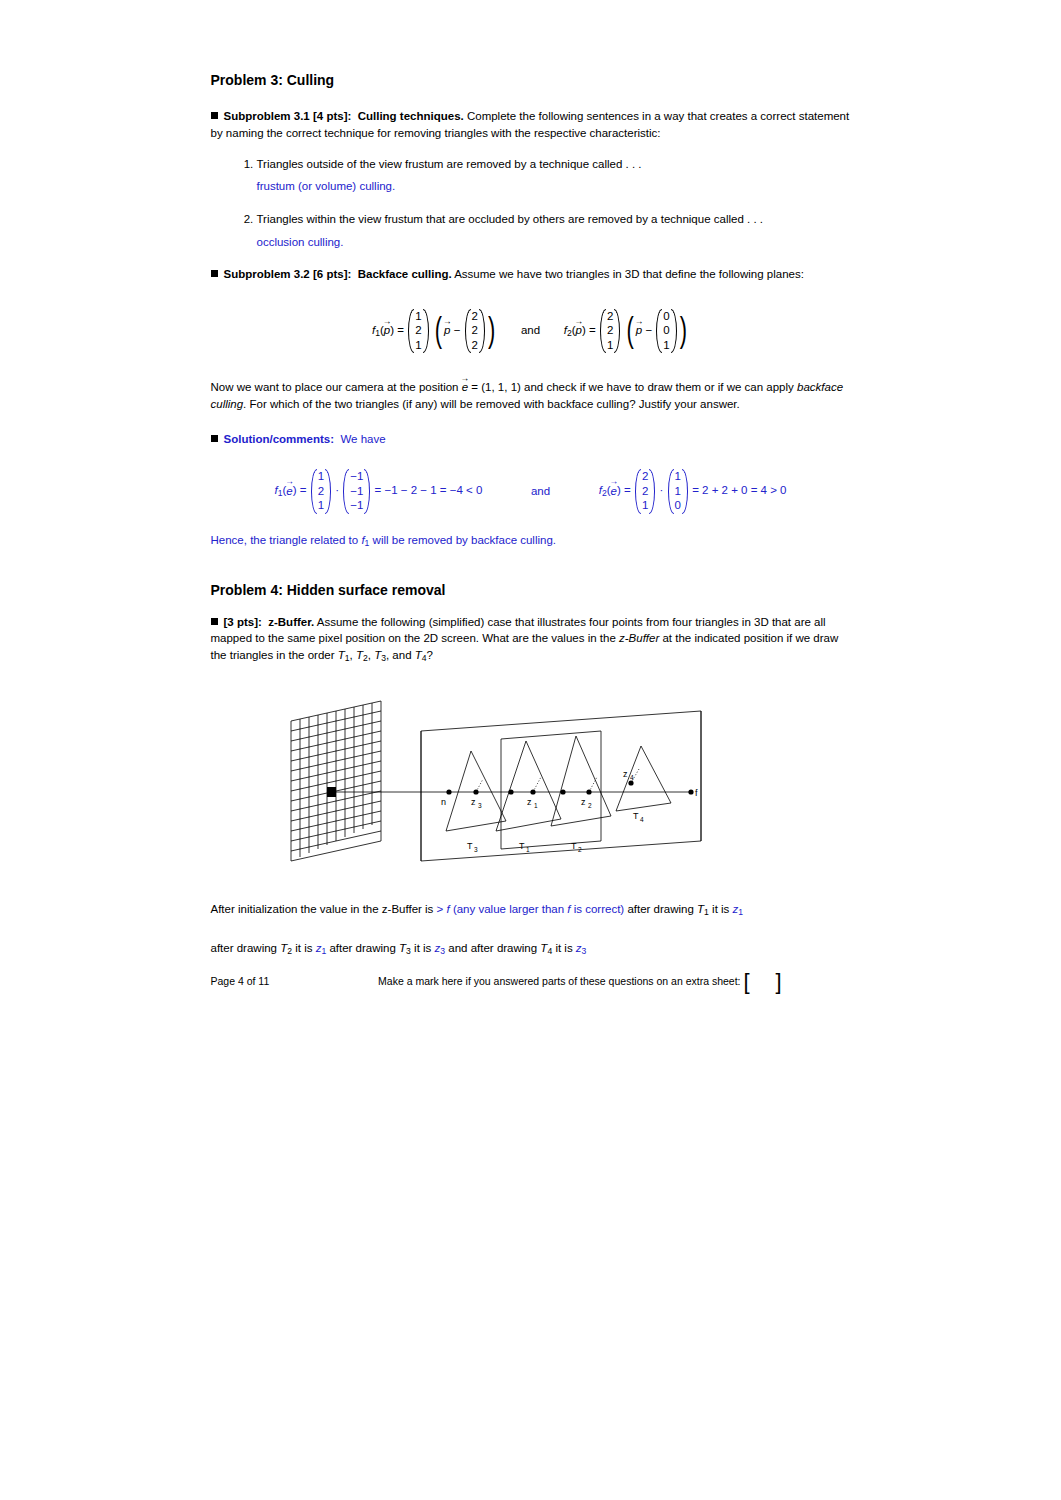Problem 3: Culling
Subproblem 3.1 [4 pts]: Culling techniques. Complete the following sentences in a way that creates a correct statement by naming the correct technique for removing triangles with the respective characteristic:
Triangles outside of the view frustum are removed by a technique called . . .
frustum (or volume) culling.
Triangles within the view frustum that are occluded by others are removed by a technique called . . .
occlusion culling.
Subproblem 3.2 [6 pts]: Backface culling. Assume we have two triangles in 3D that define the following planes:
f 1(p) = 1
2
1 (p − 2
2
2) and f 2(p) = 2
2
1 (p − 0
0
1)
Now we want to place our camera at the position e = (1, 1, 1) and check if we have to draw them or if we can apply backface culling. For which of the two triangles (if any) will be removed with backface culling? Justify your answer.
Solution/comments: We have
f 1(e) = 1
2
1 · −1
−1
−1 = −1 − 2 − 1 = −4 < 0 and f 2(e) = 2
2
1 · 1
1
0 = 2 + 2 + 0 = 4 > 0
Hence, the triangle related to f 1 will be removed by backface culling.
Problem 4: Hidden surface removal
[3 pts]: z-Buffer. Assume the following (simplified) case that illustrates four points from four triangles in 3D that are all mapped to the same pixel position on the 2D screen. What are the values in the z-Buffer at the indicated position if we draw the triangles in the order T 1, T 2, T 3, and T 4?
n z 3 z 1 z 2 z 4 f T 3 T 1 T 2 T 4
After initialization the value in the z-Buffer is > f (any value larger than f is correct) after drawing T 1 it is z 1
after drawing T 2 it is z 1 after drawing T 3 it is z 3 and after drawing T 4 it is z 3
Page 4 of 11
Make a mark here if you answered parts of these questions on an extra sheet: [ ]